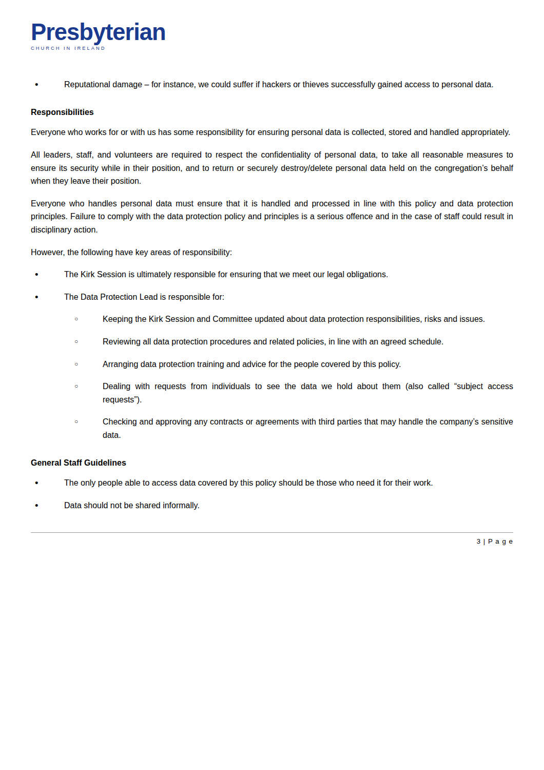Presbyterian
CHURCH IN IRELAND
Reputational damage – for instance, we could suffer if hackers or thieves successfully gained access to personal data.
Responsibilities
Everyone who works for or with us has some responsibility for ensuring personal data is collected, stored and handled appropriately.
All leaders, staff, and volunteers are required to respect the confidentiality of personal data, to take all reasonable measures to ensure its security while in their position, and to return or securely destroy/delete personal data held on the congregation’s behalf when they leave their position.
Everyone who handles personal data must ensure that it is handled and processed in line with this policy and data protection principles. Failure to comply with the data protection policy and principles is a serious offence and in the case of staff could result in disciplinary action.
However, the following have key areas of responsibility:
The Kirk Session is ultimately responsible for ensuring that we meet our legal obligations.
The Data Protection Lead is responsible for:
Keeping the Kirk Session and Committee updated about data protection responsibilities, risks and issues.
Reviewing all data protection procedures and related policies, in line with an agreed schedule.
Arranging data protection training and advice for the people covered by this policy.
Dealing with requests from individuals to see the data we hold about them (also called “subject access requests”).
Checking and approving any contracts or agreements with third parties that may handle the company’s sensitive data.
General Staff Guidelines
The only people able to access data covered by this policy should be those who need it for their work.
Data should not be shared informally.
3 | P a g e